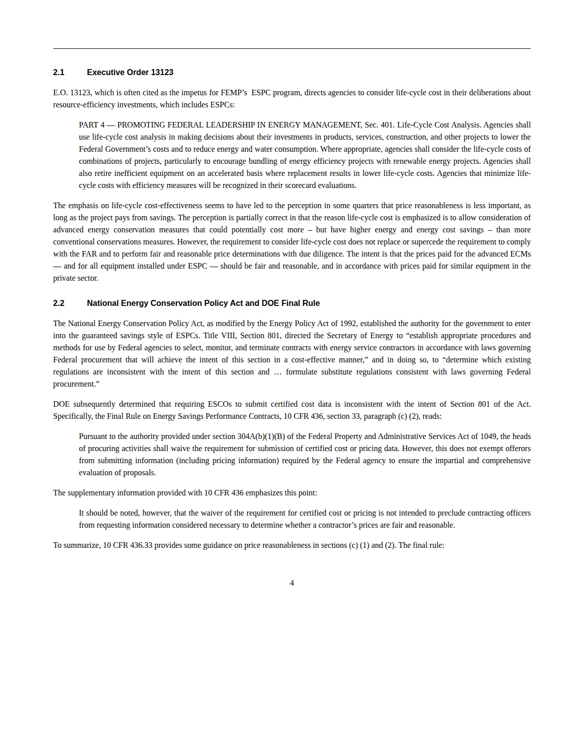2.1 Executive Order 13123
E.O. 13123, which is often cited as the impetus for FEMP’s ESPC program, directs agencies to consider life-cycle cost in their deliberations about resource-efficiency investments, which includes ESPCs:
PART 4 — PROMOTING FEDERAL LEADERSHIP IN ENERGY MANAGEMENT, Sec. 401. Life-Cycle Cost Analysis. Agencies shall use life-cycle cost analysis in making decisions about their investments in products, services, construction, and other projects to lower the Federal Government’s costs and to reduce energy and water consumption. Where appropriate, agencies shall consider the life-cycle costs of combinations of projects, particularly to encourage bundling of energy efficiency projects with renewable energy projects. Agencies shall also retire inefficient equipment on an accelerated basis where replacement results in lower life-cycle costs. Agencies that minimize life-cycle costs with efficiency measures will be recognized in their scorecard evaluations.
The emphasis on life-cycle cost-effectiveness seems to have led to the perception in some quarters that price reasonableness is less important, as long as the project pays from savings. The perception is partially correct in that the reason life-cycle cost is emphasized is to allow consideration of advanced energy conservation measures that could potentially cost more – but have higher energy and energy cost savings – than more conventional conservations measures. However, the requirement to consider life-cycle cost does not replace or supercede the requirement to comply with the FAR and to perform fair and reasonable price determinations with due diligence. The intent is that the prices paid for the advanced ECMs — and for all equipment installed under ESPC — should be fair and reasonable, and in accordance with prices paid for similar equipment in the private sector.
2.2 National Energy Conservation Policy Act and DOE Final Rule
The National Energy Conservation Policy Act, as modified by the Energy Policy Act of 1992, established the authority for the government to enter into the guaranteed savings style of ESPCs. Title VIII, Section 801, directed the Secretary of Energy to “establish appropriate procedures and methods for use by Federal agencies to select, monitor, and terminate contracts with energy service contractors in accordance with laws governing Federal procurement that will achieve the intent of this section in a cost-effective manner,” and in doing so, to “determine which existing regulations are inconsistent with the intent of this section and … formulate substitute regulations consistent with laws governing Federal procurement.”
DOE subsequently determined that requiring ESCOs to submit certified cost data is inconsistent with the intent of Section 801 of the Act. Specifically, the Final Rule on Energy Savings Performance Contracts, 10 CFR 436, section 33, paragraph (c) (2), reads:
Pursuant to the authority provided under section 304A(b)(1)(B) of the Federal Property and Administrative Services Act of 1049, the heads of procuring activities shall waive the requirement for submission of certified cost or pricing data. However, this does not exempt offerors from submitting information (including pricing information) required by the Federal agency to ensure the impartial and comprehensive evaluation of proposals.
The supplementary information provided with 10 CFR 436 emphasizes this point:
It should be noted, however, that the waiver of the requirement for certified cost or pricing is not intended to preclude contracting officers from requesting information considered necessary to determine whether a contractor’s prices are fair and reasonable.
To summarize, 10 CFR 436.33 provides some guidance on price reasonableness in sections (c) (1) and (2). The final rule:
4